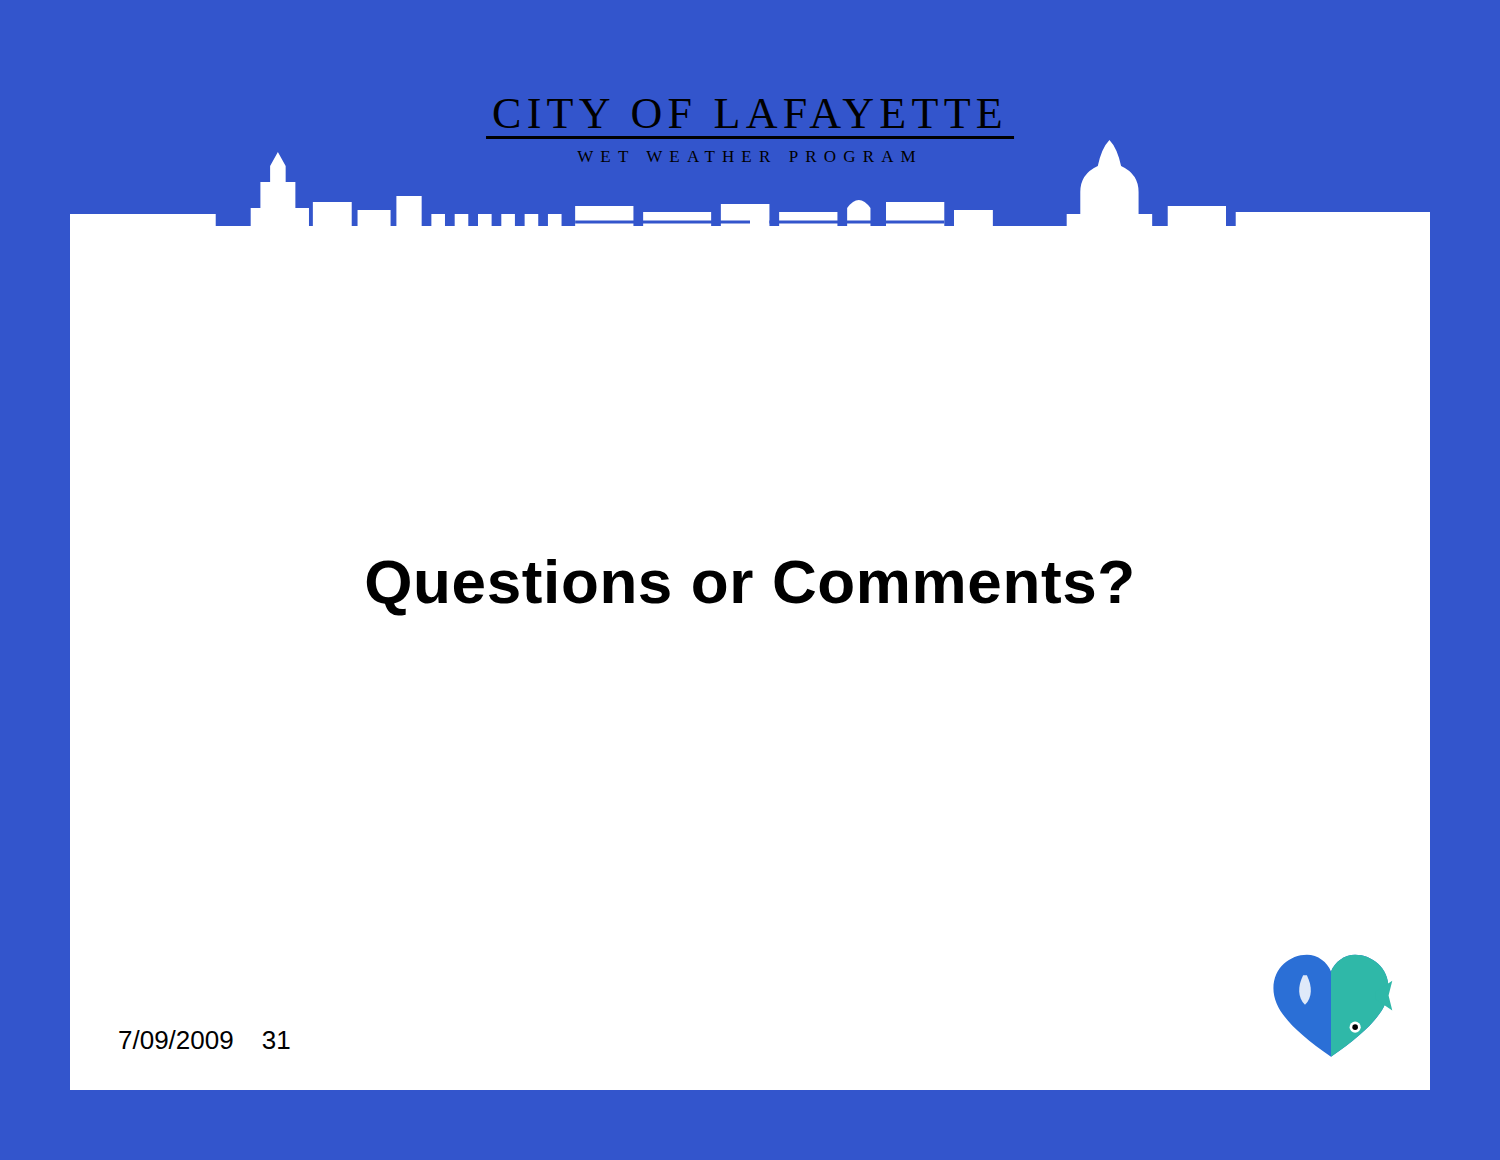CITY OF LAFAYETTE WET WEATHER PROGRAM
Questions or Comments?
7/09/200931